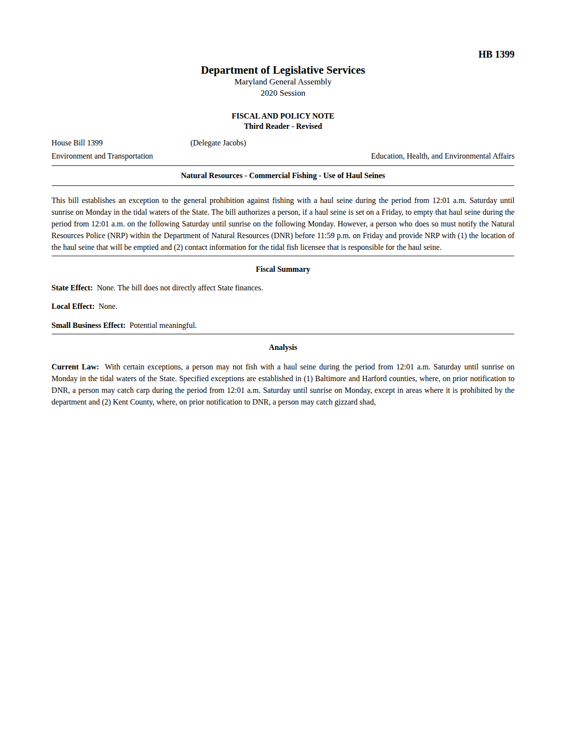HB 1399
Department of Legislative Services
Maryland General Assembly
2020 Session
FISCAL AND POLICY NOTE Third Reader - Revised
| House Bill 1399 | (Delegate Jacobs) | |
| Environment and Transportation | | Education, Health, and Environmental Affairs |
Natural Resources - Commercial Fishing - Use of Haul Seines
This bill establishes an exception to the general prohibition against fishing with a haul seine during the period from 12:01 a.m. Saturday until sunrise on Monday in the tidal waters of the State. The bill authorizes a person, if a haul seine is set on a Friday, to empty that haul seine during the period from 12:01 a.m. on the following Saturday until sunrise on the following Monday. However, a person who does so must notify the Natural Resources Police (NRP) within the Department of Natural Resources (DNR) before 11:59 p.m. on Friday and provide NRP with (1) the location of the haul seine that will be emptied and (2) contact information for the tidal fish licensee that is responsible for the haul seine.
Fiscal Summary
State Effect: None. The bill does not directly affect State finances.
Local Effect: None.
Small Business Effect: Potential meaningful.
Analysis
Current Law: With certain exceptions, a person may not fish with a haul seine during the period from 12:01 a.m. Saturday until sunrise on Monday in the tidal waters of the State. Specified exceptions are established in (1) Baltimore and Harford counties, where, on prior notification to DNR, a person may catch carp during the period from 12:01 a.m. Saturday until sunrise on Monday, except in areas where it is prohibited by the department and (2) Kent County, where, on prior notification to DNR, a person may catch gizzard shad,